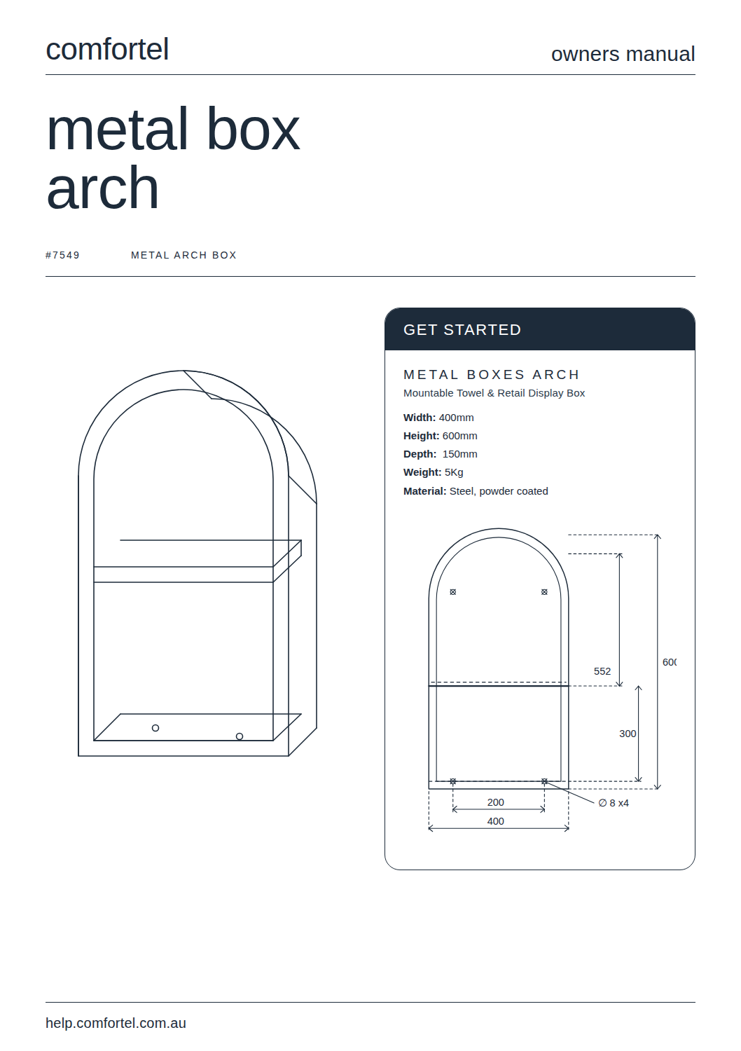comfortel
owners manual
metal box arch
#7549 METAL ARCH BOX
GET STARTED
METAL BOXES ARCH
Mountable Towel & Retail Display Box
Width: 400mm
Height: 600mm
Depth: 150mm
Weight: 5Kg
Material: Steel, powder coated
600 552 300 200 400 ∅ 8 x4
help.comfortel.com.au